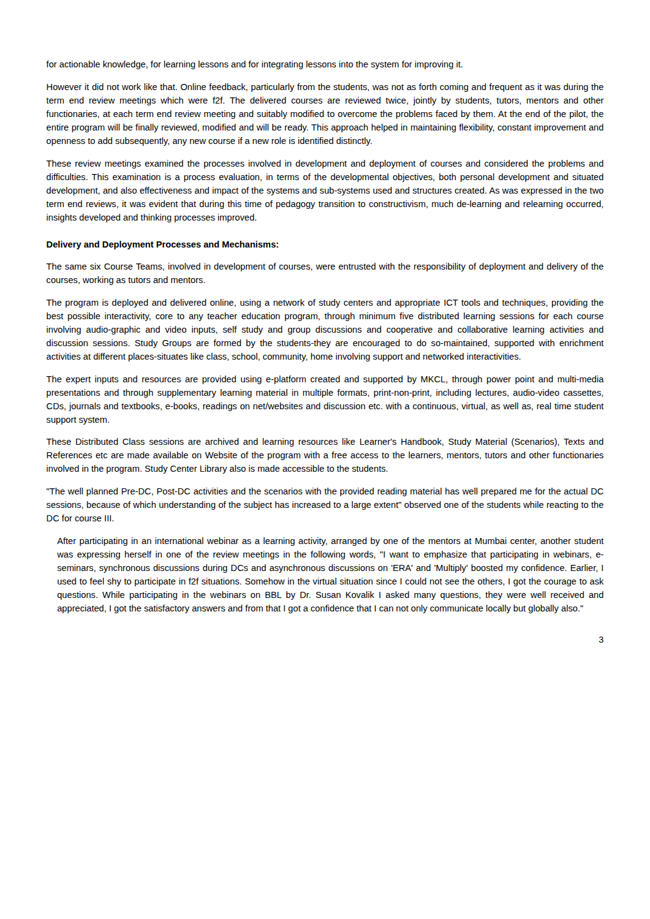for actionable knowledge, for learning lessons and for integrating lessons into the system for improving it.
However it did not work like that. Online feedback, particularly from the students, was not as forth coming and frequent as it was during the term end review meetings which were f2f. The delivered courses are reviewed twice, jointly by students, tutors, mentors and other functionaries, at each term end review meeting and suitably modified to overcome the problems faced by them. At the end of the pilot, the entire program will be finally reviewed, modified and will be ready. This approach helped in maintaining flexibility, constant improvement and openness to add subsequently, any new course if a new role is identified distinctly.
These review meetings examined the processes involved in development and deployment of courses and considered the problems and difficulties. This examination is a process evaluation, in terms of the developmental objectives, both personal development and situated development, and also effectiveness and impact of the systems and sub-systems used and structures created. As was expressed in the two term end reviews, it was evident that during this time of pedagogy transition to constructivism, much de-learning and relearning occurred, insights developed and thinking processes improved.
Delivery and Deployment Processes and Mechanisms:
The same six Course Teams, involved in development of courses, were entrusted with the responsibility of deployment and delivery of the courses, working as tutors and mentors.
The program is deployed and delivered online, using a network of study centers and appropriate ICT tools and techniques, providing the best possible interactivity, core to any teacher education program, through minimum five distributed learning sessions for each course involving audio-graphic and video inputs, self study and group discussions and cooperative and collaborative learning activities and discussion sessions. Study Groups are formed by the students-they are encouraged to do so-maintained, supported with enrichment activities at different places-situates like class, school, community, home involving support and networked interactivities.
The expert inputs and resources are provided using e-platform created and supported by MKCL, through power point and multi-media presentations and through supplementary learning material in multiple formats, print-non-print, including lectures, audio-video cassettes, CDs, journals and textbooks, e-books, readings on net/websites and discussion etc. with a continuous, virtual, as well as, real time student support system.
These Distributed Class sessions are archived and learning resources like Learner's Handbook, Study Material (Scenarios), Texts and References etc are made available on Website of the program with a free access to the learners, mentors, tutors and other functionaries involved in the program. Study Center Library also is made accessible to the students.
"The well planned Pre-DC, Post-DC activities and the scenarios with the provided reading material has well prepared me for the actual DC sessions, because of which understanding of the subject has increased to a large extent" observed one of the students while reacting to the DC for course III.
After participating in an international webinar as a learning activity, arranged by one of the mentors at Mumbai center, another student was expressing herself in one of the review meetings in the following words, "I want to emphasize that participating in webinars, e-seminars, synchronous discussions during DCs and asynchronous discussions on 'ERA' and 'Multiply' boosted my confidence. Earlier, I used to feel shy to participate in f2f situations. Somehow in the virtual situation since I could not see the others, I got the courage to ask questions. While participating in the webinars on BBL by Dr. Susan Kovalik I asked many questions, they were well received and appreciated, I got the satisfactory answers and from that I got a confidence that I can not only communicate locally but globally also."
3